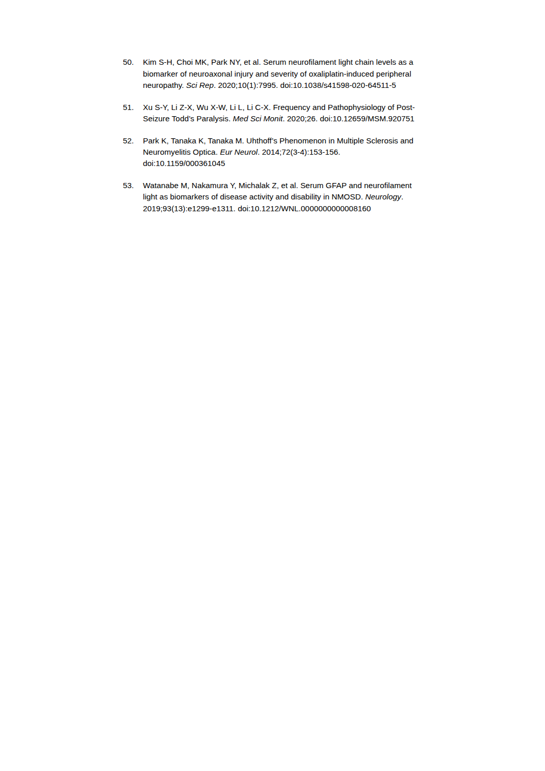Kim S-H, Choi MK, Park NY, et al. Serum neurofilament light chain levels as a biomarker of neuroaxonal injury and severity of oxaliplatin-induced peripheral neuropathy. Sci Rep. 2020;10(1):7995. doi:10.1038/s41598-020-64511-5
Xu S-Y, Li Z-X, Wu X-W, Li L, Li C-X. Frequency and Pathophysiology of Post-Seizure Todd’s Paralysis. Med Sci Monit. 2020;26. doi:10.12659/MSM.920751
Park K, Tanaka K, Tanaka M. Uhthoff’s Phenomenon in Multiple Sclerosis and Neuromyelitis Optica. Eur Neurol. 2014;72(3-4):153-156. doi:10.1159/000361045
Watanabe M, Nakamura Y, Michalak Z, et al. Serum GFAP and neurofilament light as biomarkers of disease activity and disability in NMOSD. Neurology. 2019;93(13):e1299-e1311. doi:10.1212/WNL.0000000000008160